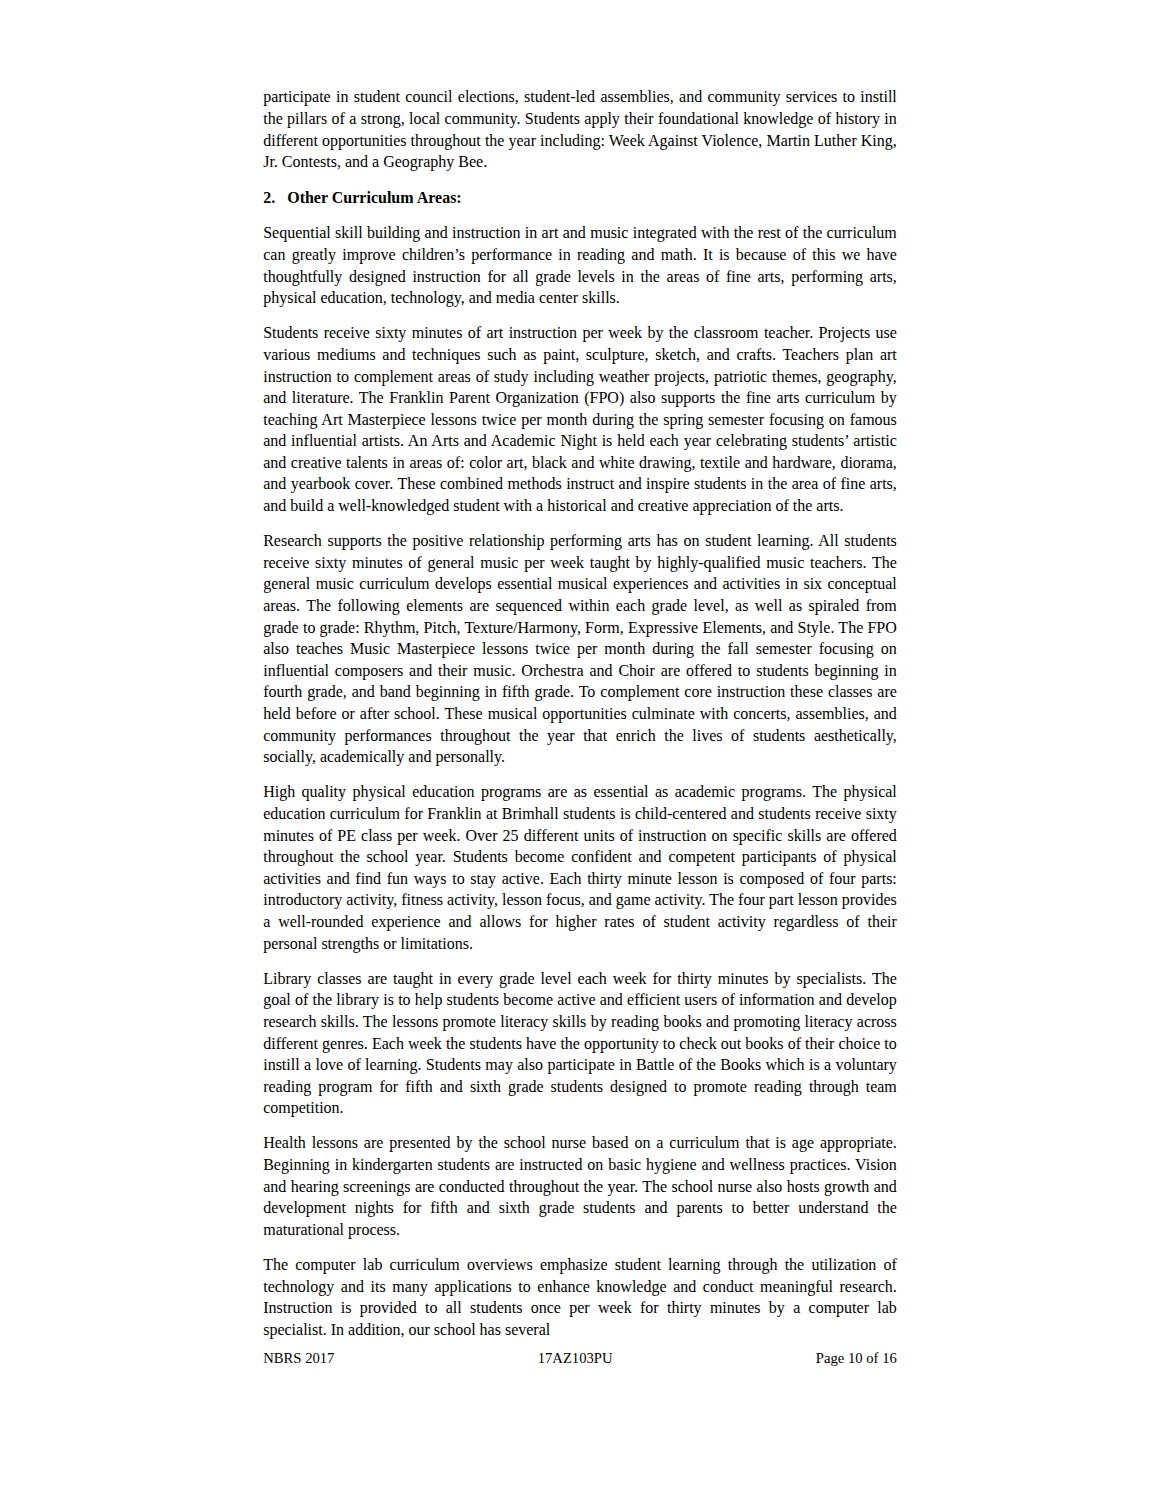participate in student council elections, student-led assemblies, and community services to instill the pillars of a strong, local community. Students apply their foundational knowledge of history in different opportunities throughout the year including: Week Against Violence, Martin Luther King, Jr. Contests, and a Geography Bee.
2. Other Curriculum Areas:
Sequential skill building and instruction in art and music integrated with the rest of the curriculum can greatly improve children’s performance in reading and math. It is because of this we have thoughtfully designed instruction for all grade levels in the areas of fine arts, performing arts, physical education, technology, and media center skills.
Students receive sixty minutes of art instruction per week by the classroom teacher. Projects use various mediums and techniques such as paint, sculpture, sketch, and crafts. Teachers plan art instruction to complement areas of study including weather projects, patriotic themes, geography, and literature. The Franklin Parent Organization (FPO) also supports the fine arts curriculum by teaching Art Masterpiece lessons twice per month during the spring semester focusing on famous and influential artists. An Arts and Academic Night is held each year celebrating students’ artistic and creative talents in areas of: color art, black and white drawing, textile and hardware, diorama, and yearbook cover. These combined methods instruct and inspire students in the area of fine arts, and build a well-knowledged student with a historical and creative appreciation of the arts.
Research supports the positive relationship performing arts has on student learning. All students receive sixty minutes of general music per week taught by highly-qualified music teachers. The general music curriculum develops essential musical experiences and activities in six conceptual areas. The following elements are sequenced within each grade level, as well as spiraled from grade to grade: Rhythm, Pitch, Texture/Harmony, Form, Expressive Elements, and Style. The FPO also teaches Music Masterpiece lessons twice per month during the fall semester focusing on influential composers and their music. Orchestra and Choir are offered to students beginning in fourth grade, and band beginning in fifth grade. To complement core instruction these classes are held before or after school. These musical opportunities culminate with concerts, assemblies, and community performances throughout the year that enrich the lives of students aesthetically, socially, academically and personally.
High quality physical education programs are as essential as academic programs. The physical education curriculum for Franklin at Brimhall students is child-centered and students receive sixty minutes of PE class per week. Over 25 different units of instruction on specific skills are offered throughout the school year. Students become confident and competent participants of physical activities and find fun ways to stay active. Each thirty minute lesson is composed of four parts: introductory activity, fitness activity, lesson focus, and game activity. The four part lesson provides a well-rounded experience and allows for higher rates of student activity regardless of their personal strengths or limitations.
Library classes are taught in every grade level each week for thirty minutes by specialists. The goal of the library is to help students become active and efficient users of information and develop research skills. The lessons promote literacy skills by reading books and promoting literacy across different genres. Each week the students have the opportunity to check out books of their choice to instill a love of learning. Students may also participate in Battle of the Books which is a voluntary reading program for fifth and sixth grade students designed to promote reading through team competition.
Health lessons are presented by the school nurse based on a curriculum that is age appropriate. Beginning in kindergarten students are instructed on basic hygiene and wellness practices. Vision and hearing screenings are conducted throughout the year. The school nurse also hosts growth and development nights for fifth and sixth grade students and parents to better understand the maturational process.
The computer lab curriculum overviews emphasize student learning through the utilization of technology and its many applications to enhance knowledge and conduct meaningful research. Instruction is provided to all students once per week for thirty minutes by a computer lab specialist. In addition, our school has several
NBRS 2017
17AZ103PU
Page 10 of 16